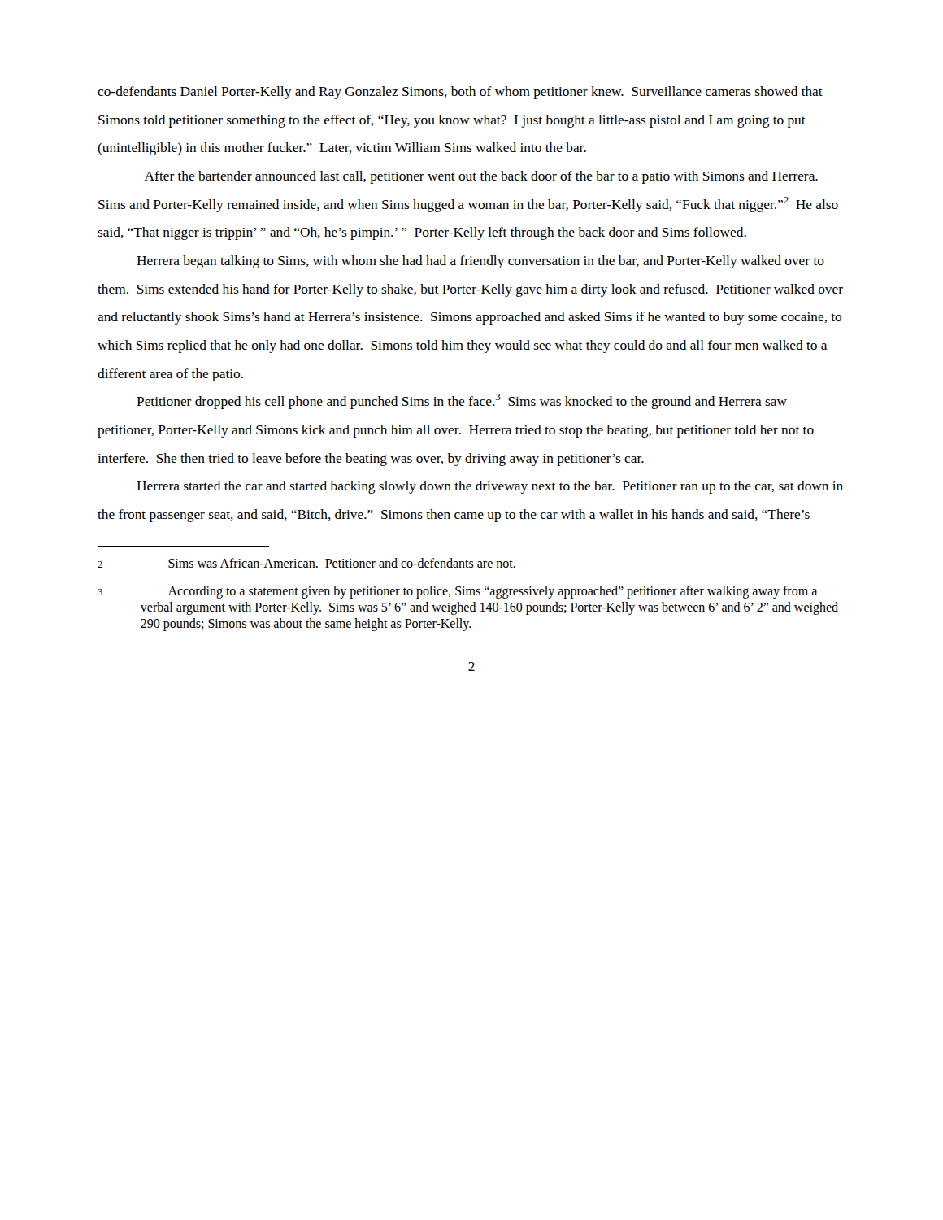co-defendants Daniel Porter-Kelly and Ray Gonzalez Simons, both of whom petitioner knew. Surveillance cameras showed that Simons told petitioner something to the effect of, “Hey, you know what? I just bought a little-ass pistol and I am going to put (unintelligible) in this mother fucker.” Later, victim William Sims walked into the bar.
After the bartender announced last call, petitioner went out the back door of the bar to a patio with Simons and Herrera. Sims and Porter-Kelly remained inside, and when Sims hugged a woman in the bar, Porter-Kelly said, “Fuck that nigger.”2 He also said, “That nigger is trippin’ ” and “Oh, he’s pimpin.’ ” Porter-Kelly left through the back door and Sims followed.
Herrera began talking to Sims, with whom she had had a friendly conversation in the bar, and Porter-Kelly walked over to them. Sims extended his hand for Porter-Kelly to shake, but Porter-Kelly gave him a dirty look and refused. Petitioner walked over and reluctantly shook Sims’s hand at Herrera’s insistence. Simons approached and asked Sims if he wanted to buy some cocaine, to which Sims replied that he only had one dollar. Simons told him they would see what they could do and all four men walked to a different area of the patio.
Petitioner dropped his cell phone and punched Sims in the face.3 Sims was knocked to the ground and Herrera saw petitioner, Porter-Kelly and Simons kick and punch him all over. Herrera tried to stop the beating, but petitioner told her not to interfere. She then tried to leave before the beating was over, by driving away in petitioner’s car.
Herrera started the car and started backing slowly down the driveway next to the bar. Petitioner ran up to the car, sat down in the front passenger seat, and said, “Bitch, drive.” Simons then came up to the car with a wallet in his hands and said, “There’s
2
Sims was African-American. Petitioner and co-defendants are not.
3
According to a statement given by petitioner to police, Sims “aggressively approached” petitioner after walking away from a verbal argument with Porter-Kelly. Sims was 5’ 6” and weighed 140-160 pounds; Porter-Kelly was between 6’ and 6’ 2” and weighed 290 pounds; Simons was about the same height as Porter-Kelly.
2